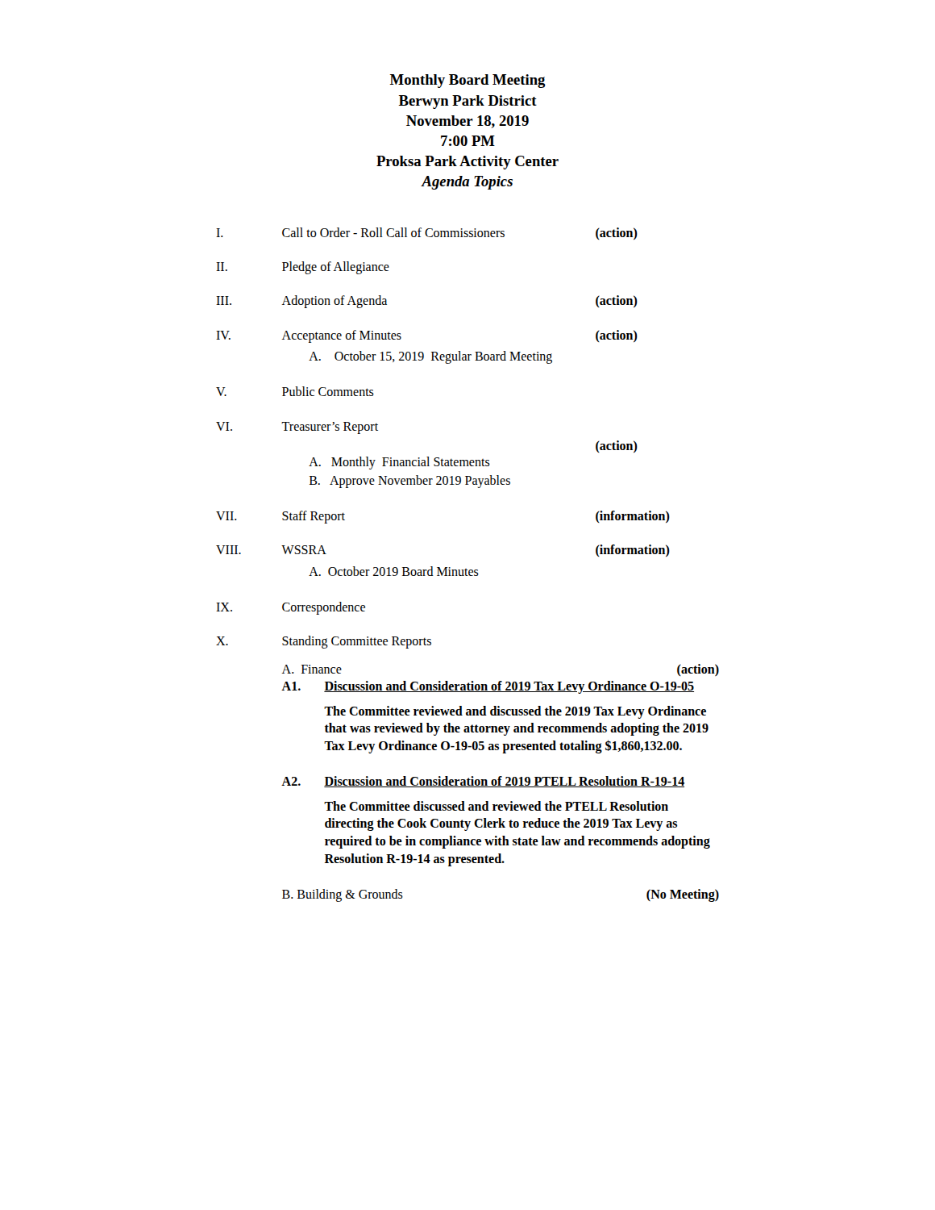Monthly Board Meeting
Berwyn Park District
November 18, 2019
7:00 PM
Proksa Park Activity Center
Agenda Topics
| I. | Call to Order - Roll Call of Commissioners | (action) |
| II. | Pledge of Allegiance | |
| III. | Adoption of Agenda | (action) |
| IV. | Acceptance of Minutes A. October 15, 2019 Regular Board Meeting | (action) |
| V. | Public Comments | |
| VI. | Treasurer’s Report A. Monthly Financial Statements B. Approve November 2019 Payables | (action) |
| VII. | Staff Report | (information) |
| VIII. | WSSRA A. October 2019 Board Minutes | (information) |
| IX. | Correspondence | |
| X. | Standing Committee Reports (action) A. Finance A1. Discussion and Consideration of 2019 Tax Levy Ordinance O-19-05 The Committee reviewed and discussed the 2019 Tax Levy Ordinance that was reviewed by the attorney and recommends adopting the 2019 Tax Levy Ordinance O-19-05 as presented totaling $1,860,132.00. A2. Discussion and Consideration of 2019 PTELL Resolution R-19-14 The Committee discussed and reviewed the PTELL Resolution directing the Cook County Clerk to reduce the 2019 Tax Levy as required to be in compliance with state law and recommends adopting Resolution R-19-14 as presented. (No Meeting) B. Building & Grounds |